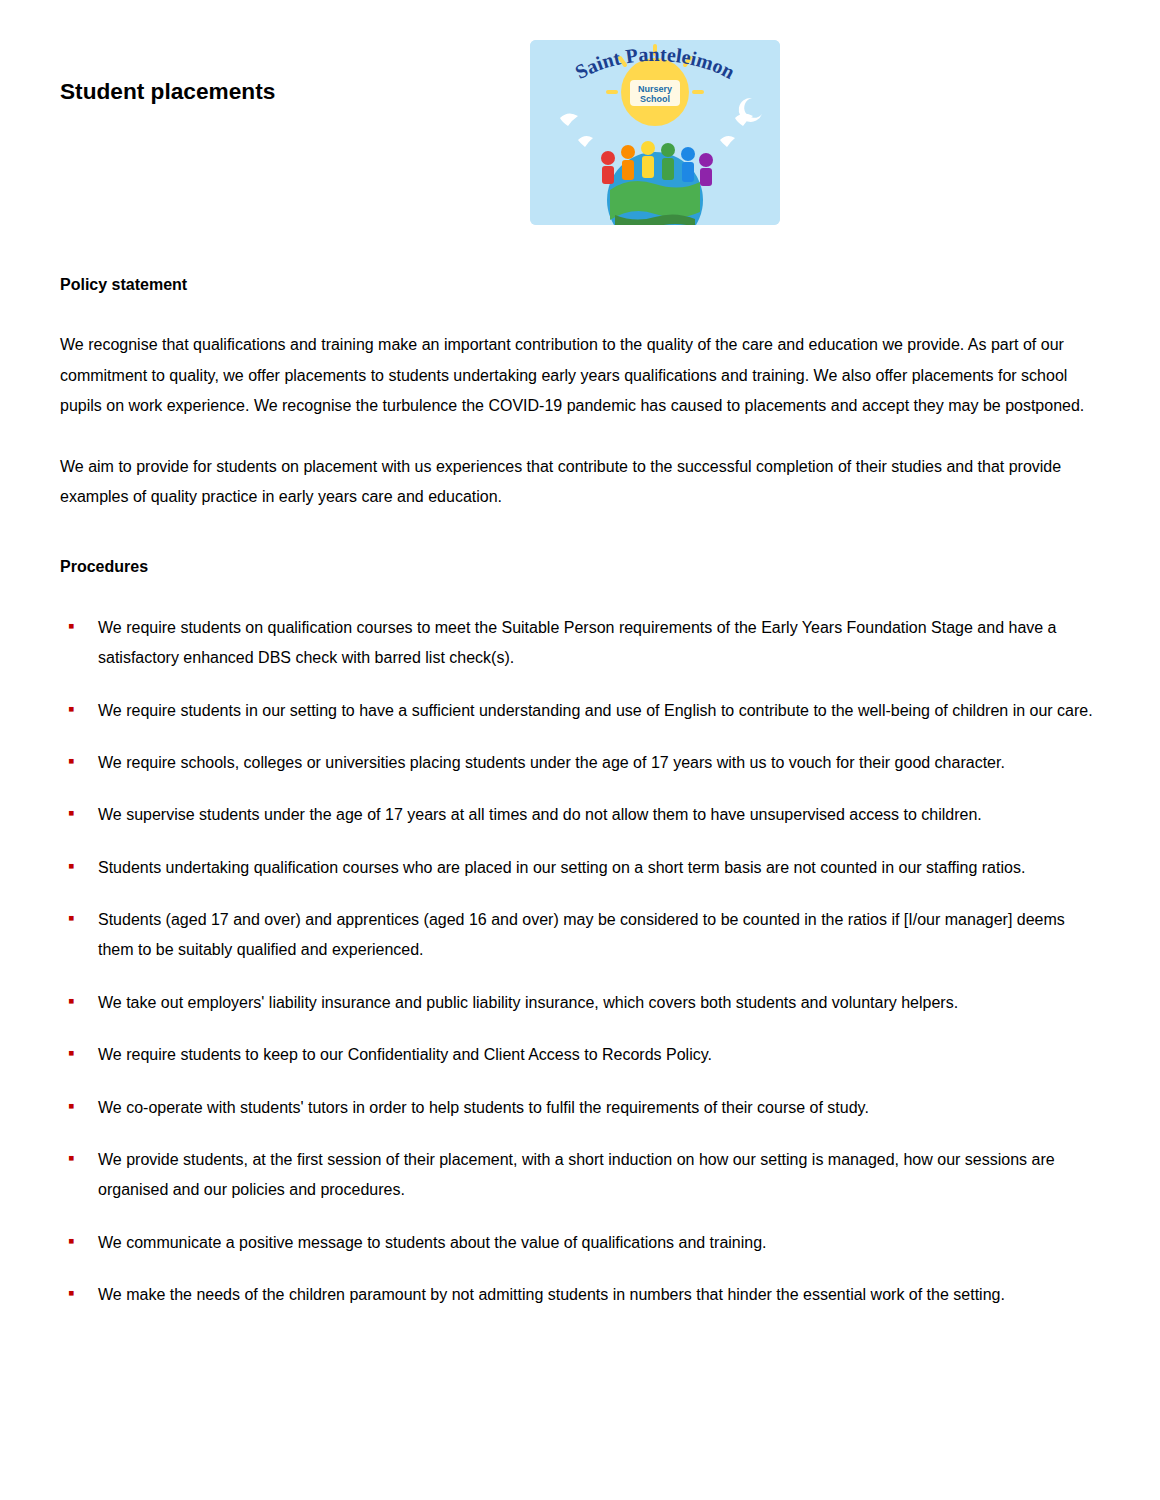Student placements
Nursery School Saint Panteleimon
Policy statement
We recognise that qualifications and training make an important contribution to the quality of the care and education we provide. As part of our commitment to quality, we offer placements to students undertaking early years qualifications and training. We also offer placements for school pupils on work experience. We recognise the turbulence the COVID-19 pandemic has caused to placements and accept they may be postponed.
We aim to provide for students on placement with us experiences that contribute to the successful completion of their studies and that provide examples of quality practice in early years care and education.
Procedures
We require students on qualification courses to meet the Suitable Person requirements of the Early Years Foundation Stage and have a satisfactory enhanced DBS check with barred list check(s).
We require students in our setting to have a sufficient understanding and use of English to contribute to the well-being of children in our care.
We require schools, colleges or universities placing students under the age of 17 years with us to vouch for their good character.
We supervise students under the age of 17 years at all times and do not allow them to have unsupervised access to children.
Students undertaking qualification courses who are placed in our setting on a short term basis are not counted in our staffing ratios.
Students (aged 17 and over) and apprentices (aged 16 and over) may be considered to be counted in the ratios if [I/our manager] deems them to be suitably qualified and experienced.
We take out employers' liability insurance and public liability insurance, which covers both students and voluntary helpers.
We require students to keep to our Confidentiality and Client Access to Records Policy.
We co-operate with students' tutors in order to help students to fulfil the requirements of their course of study.
We provide students, at the first session of their placement, with a short induction on how our setting is managed, how our sessions are organised and our policies and procedures.
We communicate a positive message to students about the value of qualifications and training.
We make the needs of the children paramount by not admitting students in numbers that hinder the essential work of the setting.